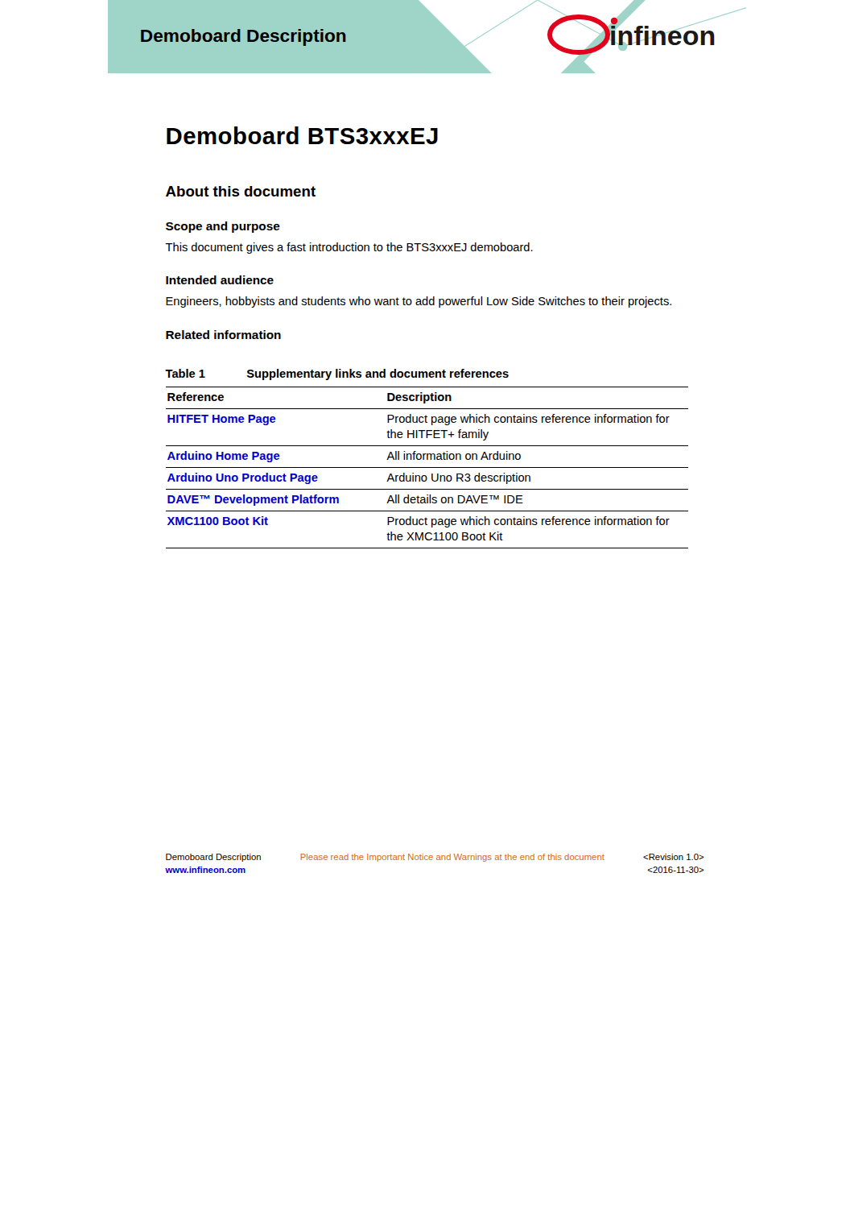Demoboard Description
infineon
Demoboard BTS3xxxEJ
About this document
Scope and purpose
This document gives a fast introduction to the BTS3xxxEJ demoboard.
Intended audience
Engineers, hobbyists and students who want to add powerful Low Side Switches to their projects.
Related information
Table 1 Supplementary links and document references
| Reference | Description |
| --- | --- |
| HITFET Home Page | Product page which contains reference information for the HITFET+ family |
| Arduino Home Page | All information on Arduino |
| Arduino Uno Product Page | Arduino Uno R3 description |
| DAVE™ Development Platform | All details on DAVE™ IDE |
| XMC1100 Boot Kit | Product page which contains reference information for the XMC1100 Boot Kit |
Demoboard Description
Please read the Important Notice and Warnings at the end of this document
<Revision 1.0>
www.infineon.com
<2016-11-30>